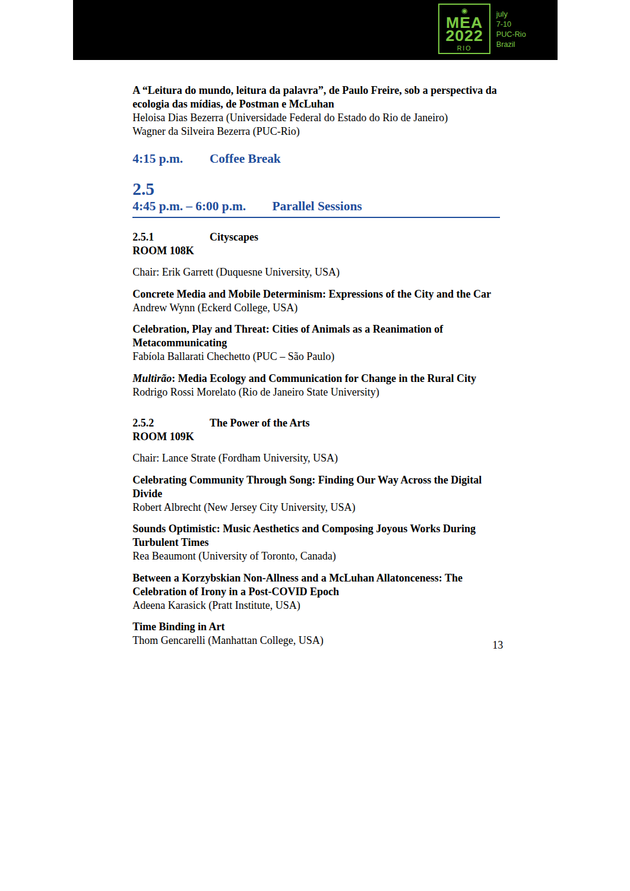◉
MEA
2022
RIO
july
7-10
PUC-Rio
Brazil
A “Leitura do mundo, leitura da palavra”, de Paulo Freire, sob a perspectiva da ecologia das mídias, de Postman e McLuhan
Heloisa Dias Bezerra (Universidade Federal do Estado do Rio de Janeiro)
Wagner da Silveira Bezerra (PUC-Rio)
4:15 p.m. Coffee Break
2.5
4:45 p.m. – 6:00 p.m. Parallel Sessions
2.5.1 Cityscapes
ROOM 108K
Chair: Erik Garrett (Duquesne University, USA)
Concrete Media and Mobile Determinism: Expressions of the City and the Car
Andrew Wynn (Eckerd College, USA)
Celebration, Play and Threat: Cities of Animals as a Reanimation of Metacommunicating
Fabíola Ballarati Chechetto (PUC – São Paulo)
Multirão: Media Ecology and Communication for Change in the Rural City
Rodrigo Rossi Morelato (Rio de Janeiro State University)
2.5.2 The Power of the Arts
ROOM 109K
Chair: Lance Strate (Fordham University, USA)
Celebrating Community Through Song: Finding Our Way Across the Digital Divide
Robert Albrecht (New Jersey City University, USA)
Sounds Optimistic: Music Aesthetics and Composing Joyous Works During Turbulent Times
Rea Beaumont (University of Toronto, Canada)
Between a Korzybskian Non-Allness and a McLuhan Allatonceness: The Celebration of Irony in a Post-COVID Epoch
Adeena Karasick (Pratt Institute, USA)
Time Binding in Art
Thom Gencarelli (Manhattan College, USA)
13